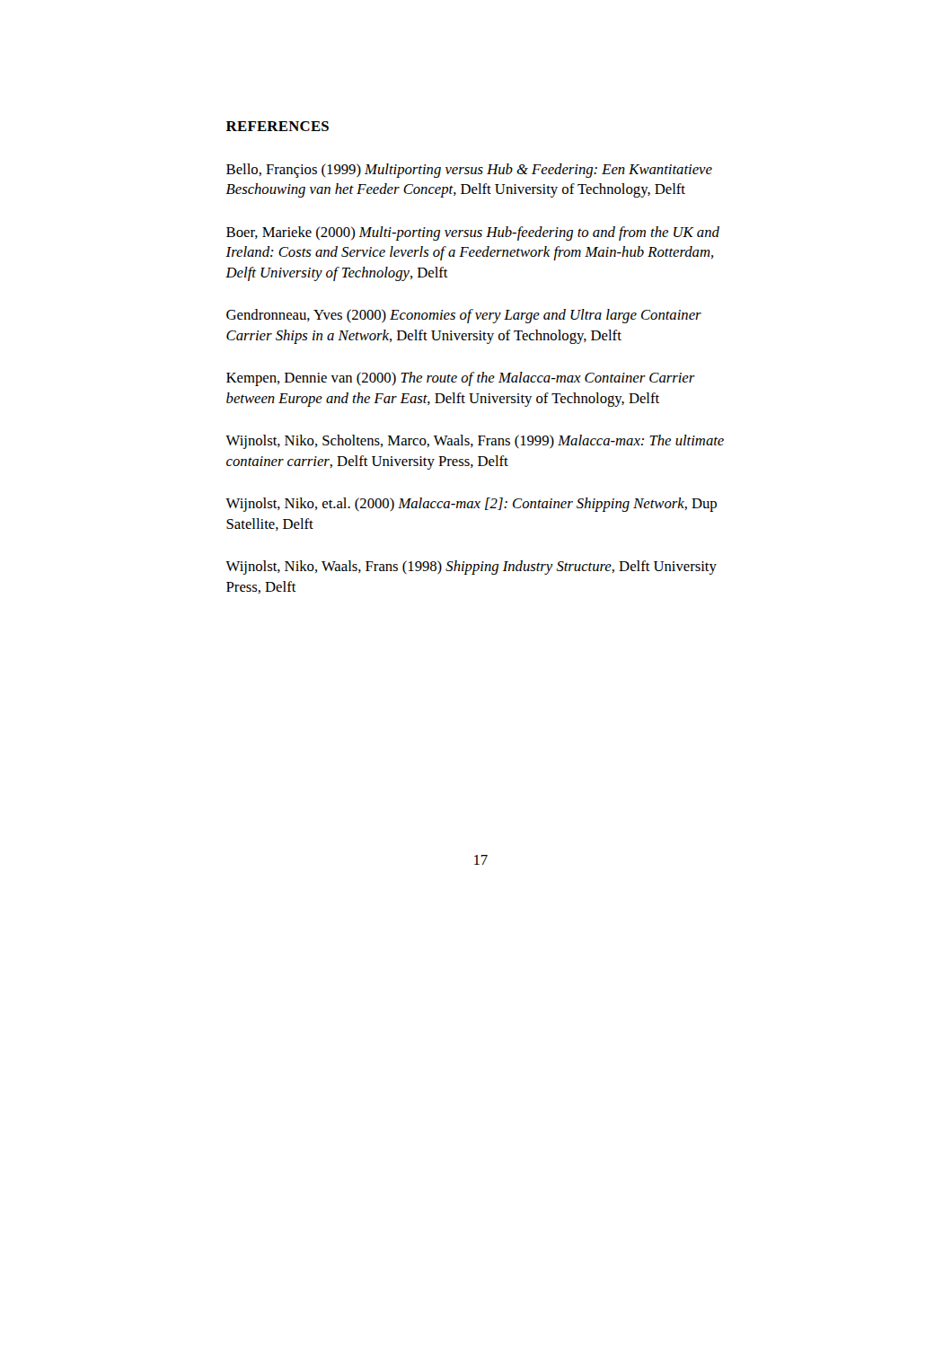References
Bello, Françios (1999) Multiporting versus Hub & Feedering: Een Kwantitatieve Beschouwing van het Feeder Concept, Delft University of Technology, Delft
Boer, Marieke (2000) Multi-porting versus Hub-feedering to and from the UK and Ireland: Costs and Service leverls of a Feedernetwork from Main-hub Rotterdam, Delft University of Technology, Delft
Gendronneau, Yves (2000) Economies of very Large and Ultra large Container Carrier Ships in a Network, Delft University of Technology, Delft
Kempen, Dennie van (2000) The route of the Malacca-max Container Carrier between Europe and the Far East, Delft University of Technology, Delft
Wijnolst, Niko, Scholtens, Marco, Waals, Frans (1999) Malacca-max: The ultimate container carrier, Delft University Press, Delft
Wijnolst, Niko, et.al. (2000) Malacca-max [2]: Container Shipping Network, Dup Satellite, Delft
Wijnolst, Niko, Waals, Frans (1998) Shipping Industry Structure, Delft University Press, Delft
17